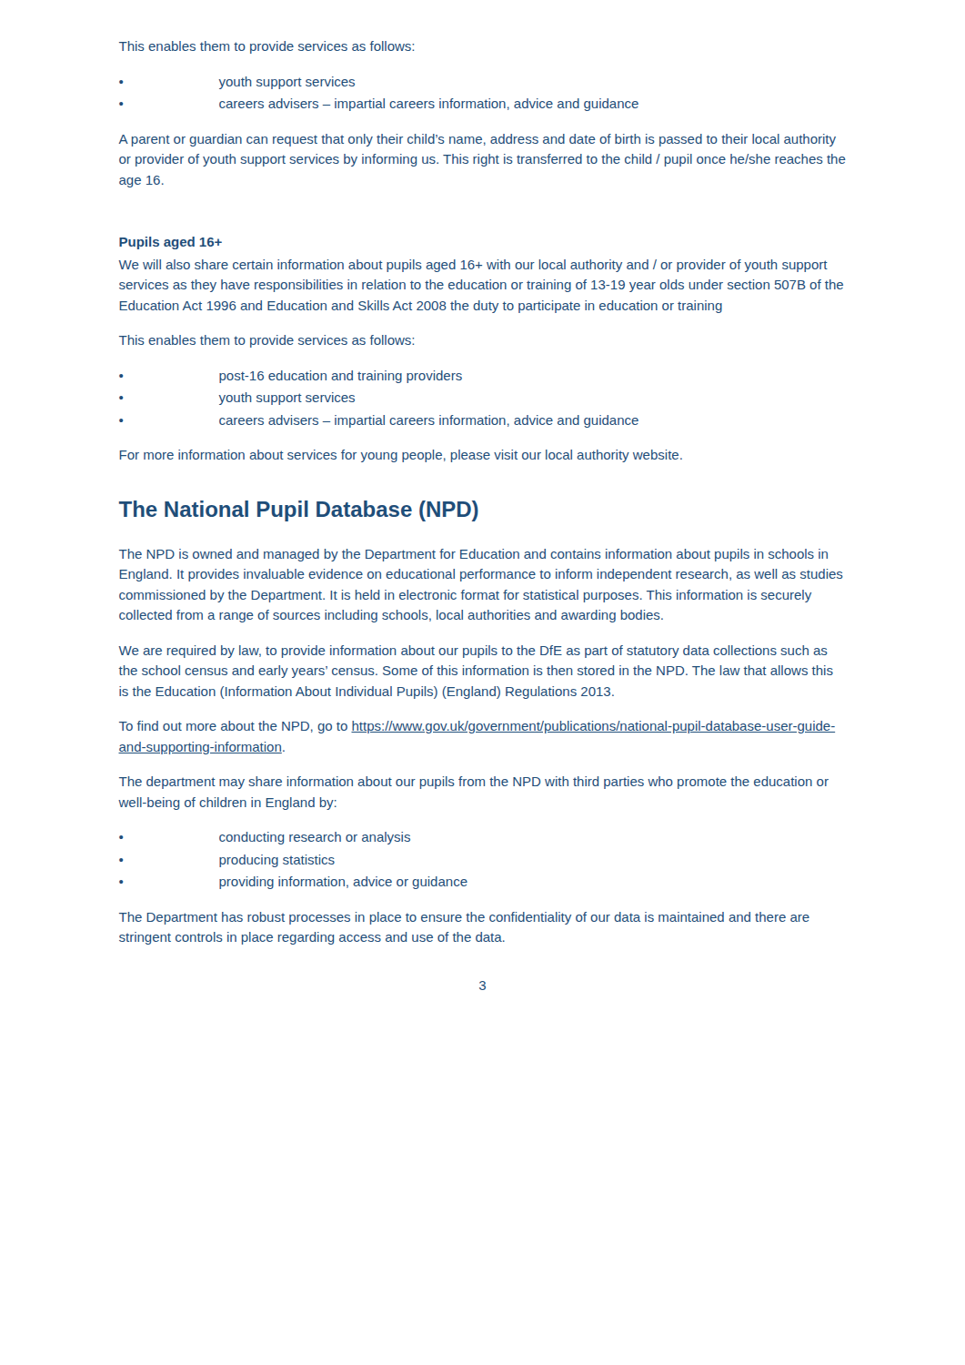This enables them to provide services as follows:
youth support services
careers advisers – impartial careers information, advice and guidance
A parent or guardian can request that only their child’s name, address and date of birth is passed to their local authority or provider of youth support services by informing us. This right is transferred to the child / pupil once he/she reaches the age 16.
Pupils aged 16+
We will also share certain information about pupils aged 16+ with our local authority and / or provider of youth support services as they have responsibilities in relation to the education or training of 13-19 year olds under section 507B of the Education Act 1996 and Education and Skills Act 2008 the duty to participate in education or training
This enables them to provide services as follows:
post-16 education and training providers
youth support services
careers advisers – impartial careers information, advice and guidance
For more information about services for young people, please visit our local authority website.
The National Pupil Database (NPD)
The NPD is owned and managed by the Department for Education and contains information about pupils in schools in England. It provides invaluable evidence on educational performance to inform independent research, as well as studies commissioned by the Department. It is held in electronic format for statistical purposes. This information is securely collected from a range of sources including schools, local authorities and awarding bodies.
We are required by law, to provide information about our pupils to the DfE as part of statutory data collections such as the school census and early years’ census. Some of this information is then stored in the NPD. The law that allows this is the Education (Information About Individual Pupils) (England) Regulations 2013.
To find out more about the NPD, go to https://www.gov.uk/government/publications/national-pupil-database-user-guide-and-supporting-information.
The department may share information about our pupils from the NPD with third parties who promote the education or well-being of children in England by:
conducting research or analysis
producing statistics
providing information, advice or guidance
The Department has robust processes in place to ensure the confidentiality of our data is maintained and there are stringent controls in place regarding access and use of the data.
3